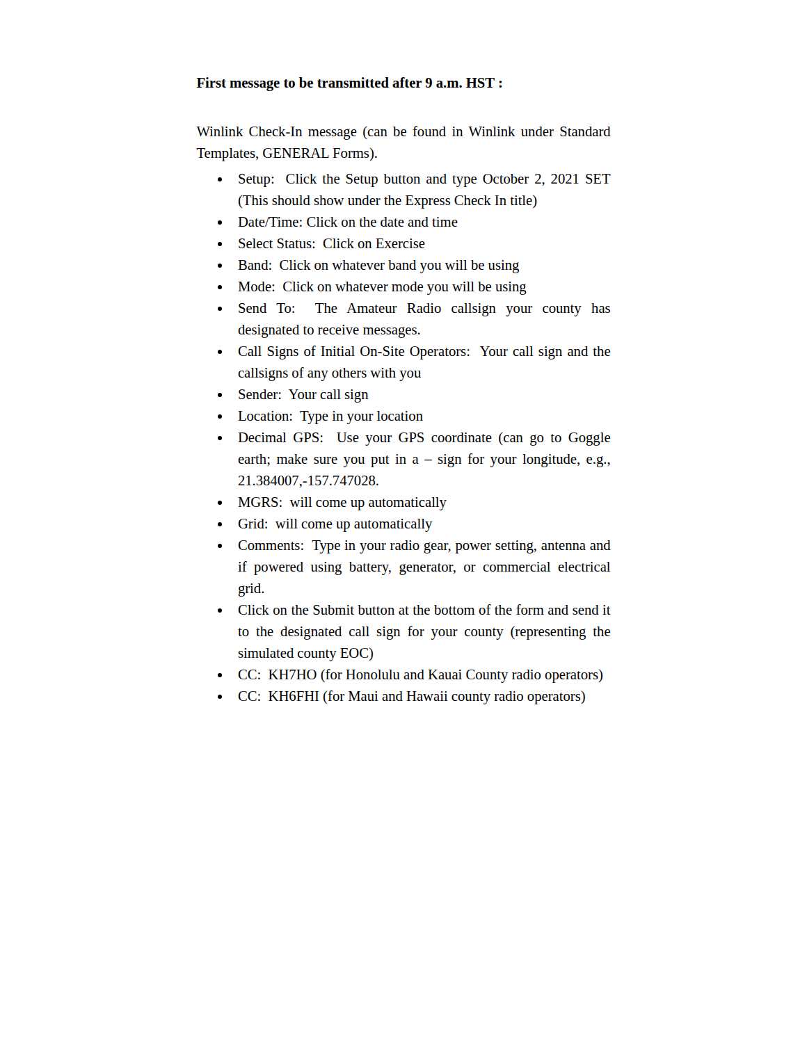First message to be transmitted after 9 a.m. HST :
Winlink Check-In message (can be found in Winlink under Standard Templates, GENERAL Forms).
Setup: Click the Setup button and type October 2, 2021 SET (This should show under the Express Check In title)
Date/Time: Click on the date and time
Select Status: Click on Exercise
Band: Click on whatever band you will be using
Mode: Click on whatever mode you will be using
Send To: The Amateur Radio callsign your county has designated to receive messages.
Call Signs of Initial On-Site Operators: Your call sign and the callsigns of any others with you
Sender: Your call sign
Location: Type in your location
Decimal GPS: Use your GPS coordinate (can go to Goggle earth; make sure you put in a – sign for your longitude, e.g., 21.384007,-157.747028.
MGRS: will come up automatically
Grid: will come up automatically
Comments: Type in your radio gear, power setting, antenna and if powered using battery, generator, or commercial electrical grid.
Click on the Submit button at the bottom of the form and send it to the designated call sign for your county (representing the simulated county EOC)
CC: KH7HO (for Honolulu and Kauai County radio operators)
CC: KH6FHI (for Maui and Hawaii county radio operators)